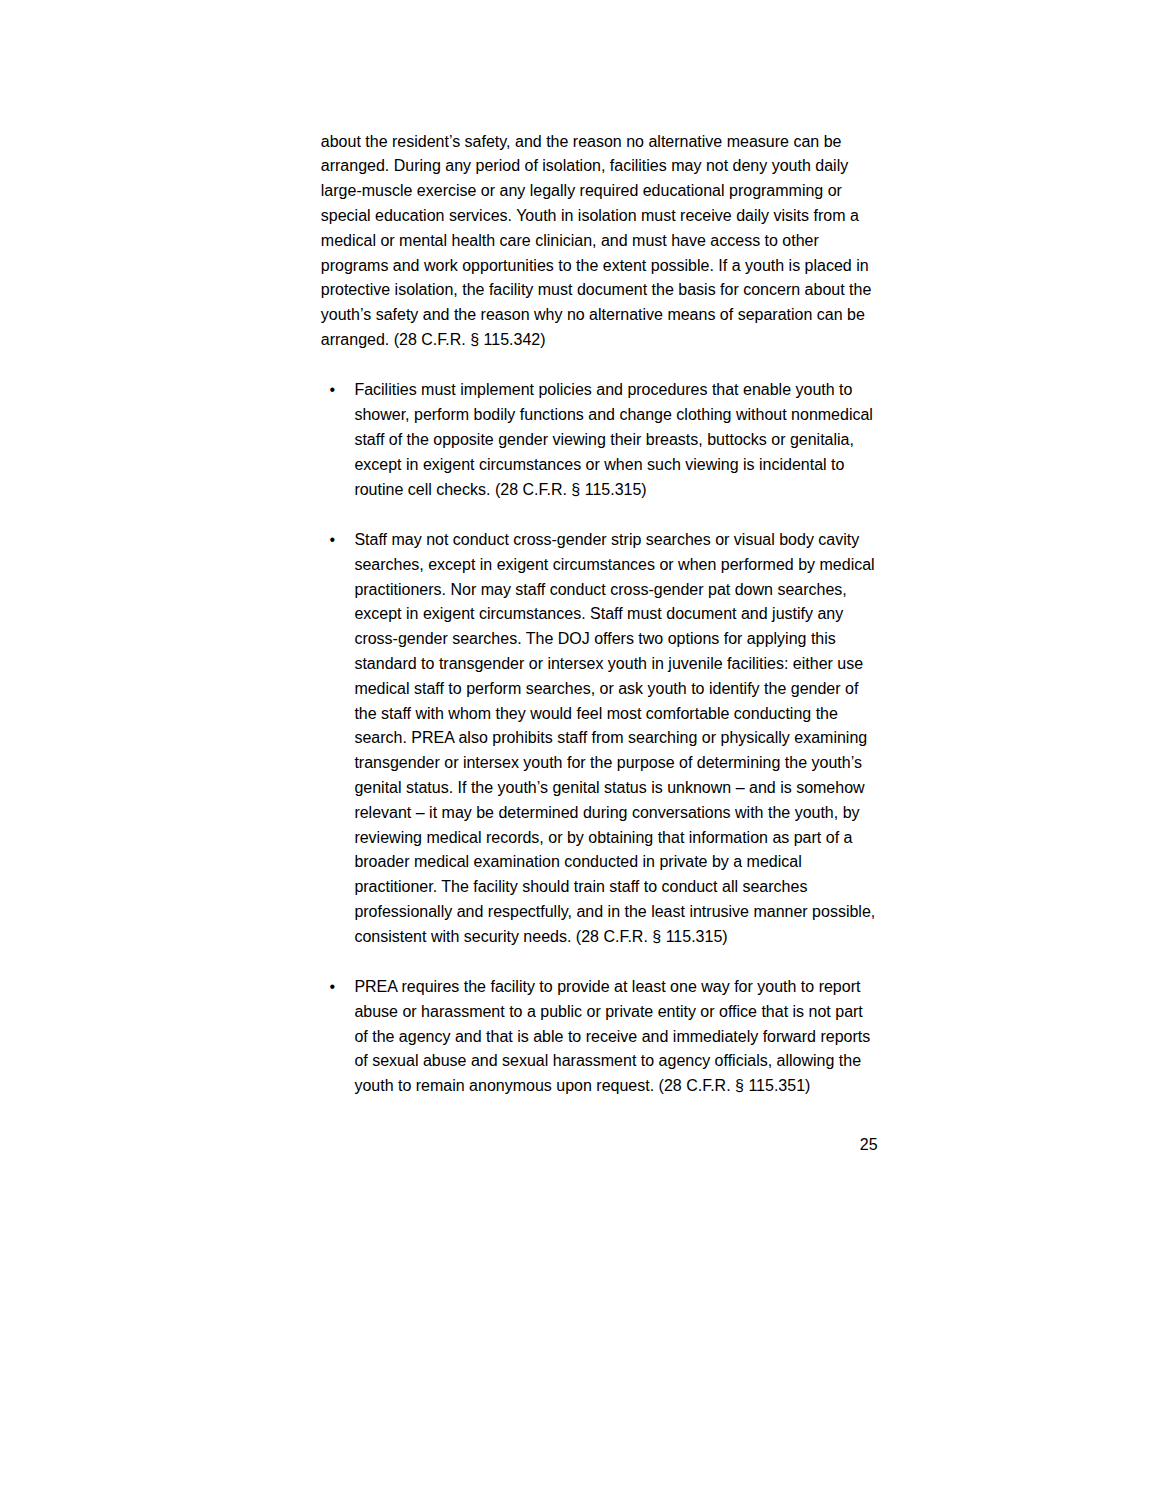about the resident’s safety, and the reason no alternative measure can be arranged. During any period of isolation, facilities may not deny youth daily large-muscle exercise or any legally required educational programming or special education services. Youth in isolation must receive daily visits from a medical or mental health care clinician, and must have access to other programs and work opportunities to the extent possible. If a youth is placed in protective isolation, the facility must document the basis for concern about the youth’s safety and the reason why no alternative means of separation can be arranged. (28 C.F.R. § 115.342)
Facilities must implement policies and procedures that enable youth to shower, perform bodily functions and change clothing without nonmedical staff of the opposite gender viewing their breasts, buttocks or genitalia, except in exigent circumstances or when such viewing is incidental to routine cell checks. (28 C.F.R. § 115.315)
Staff may not conduct cross-gender strip searches or visual body cavity searches, except in exigent circumstances or when performed by medical practitioners. Nor may staff conduct cross-gender pat down searches, except in exigent circumstances. Staff must document and justify any cross-gender searches. The DOJ offers two options for applying this standard to transgender or intersex youth in juvenile facilities: either use medical staff to perform searches, or ask youth to identify the gender of the staff with whom they would feel most comfortable conducting the search. PREA also prohibits staff from searching or physically examining transgender or intersex youth for the purpose of determining the youth’s genital status. If the youth’s genital status is unknown – and is somehow relevant – it may be determined during conversations with the youth, by reviewing medical records, or by obtaining that information as part of a broader medical examination conducted in private by a medical practitioner. The facility should train staff to conduct all searches professionally and respectfully, and in the least intrusive manner possible, consistent with security needs. (28 C.F.R. § 115.315)
PREA requires the facility to provide at least one way for youth to report abuse or harassment to a public or private entity or office that is not part of the agency and that is able to receive and immediately forward reports of sexual abuse and sexual harassment to agency officials, allowing the youth to remain anonymous upon request. (28 C.F.R. § 115.351)
25